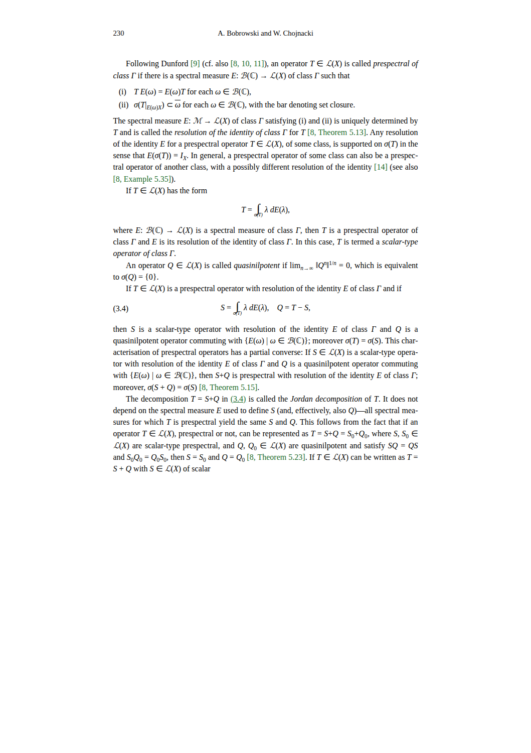230
A. Bobrowski and W. Chojnacki
Following Dunford [9] (cf. also [8, 10, 11]), an operator T ∈ ℒ(X) is called prespectral of class Γ if there is a spectral measure E: ℬ(ℂ) → ℒ(X) of class Γ such that
(i) T E(ω) = E(ω)T for each ω ∈ ℬ(ℂ),
(ii) σ(T|E(ω)X) ⊂ ω for each ω ∈ ℬ(ℂ), with the bar denoting set closure.
The spectral measure E: ℳ → ℒ(X) of class Γ satisfying (i) and (ii) is uniquely determined by T and is called the resolution of the identity of class Γ for T [8, Theorem 5.13]. Any resolution of the identity E for a prespectral operator T ∈ ℒ(X), of some class, is supported on σ(T) in the sense that E(σ(T)) = IX. In general, a prespectral operator of some class can also be a prespectral operator of another class, with a possibly different resolution of the identity [14] (see also [8, Example 5.35]).
If T ∈ ℒ(X) has the form
T = ∫σ(T) λ dE(λ),
where E: ℬ(ℂ) → ℒ(X) is a spectral measure of class Γ, then T is a prespectral operator of class Γ and E is its resolution of the identity of class Γ. In this case, T is termed a scalar-type operator of class Γ.
An operator Q ∈ ℒ(X) is called quasinilpotent if limn→∞ ‖Qn‖1/n = 0, which is equivalent to σ(Q) = {0}.
If T ∈ ℒ(X) is a prespectral operator with resolution of the identity E of class Γ and if
(3.4)
S = ∫σ(T) λ dE(λ), Q = T − S,
then S is a scalar-type operator with resolution of the identity E of class Γ and Q is a quasinilpotent operator commuting with {E(ω) | ω ∈ ℬ(ℂ)}; moreover σ(T) = σ(S). This characterisation of prespectral operators has a partial converse: If S ∈ ℒ(X) is a scalar-type operator with resolution of the identity E of class Γ and Q is a quasinilpotent operator commuting with {E(ω) | ω ∈ ℬ(ℂ)}, then S+Q is prespectral with resolution of the identity E of class Γ; moreover, σ(S + Q) = σ(S) [8, Theorem 5.15].
The decomposition T = S+Q in (3.4) is called the Jordan decomposition of T. It does not depend on the spectral measure E used to define S (and, effectively, also Q)—all spectral measures for which T is prespectral yield the same S and Q. This follows from the fact that if an operator T ∈ ℒ(X), prespectral or not, can be represented as T = S+Q = S0+Q0, where S, S0 ∈ ℒ(X) are scalar-type prespectral, and Q, Q0 ∈ ℒ(X) are quasinilpotent and satisfy SQ = QS and S0Q0 = Q0S0, then S = S0 and Q = Q0 [8, Theorem 5.23]. If T ∈ ℒ(X) can be written as T = S + Q with S ∈ ℒ(X) of scalar